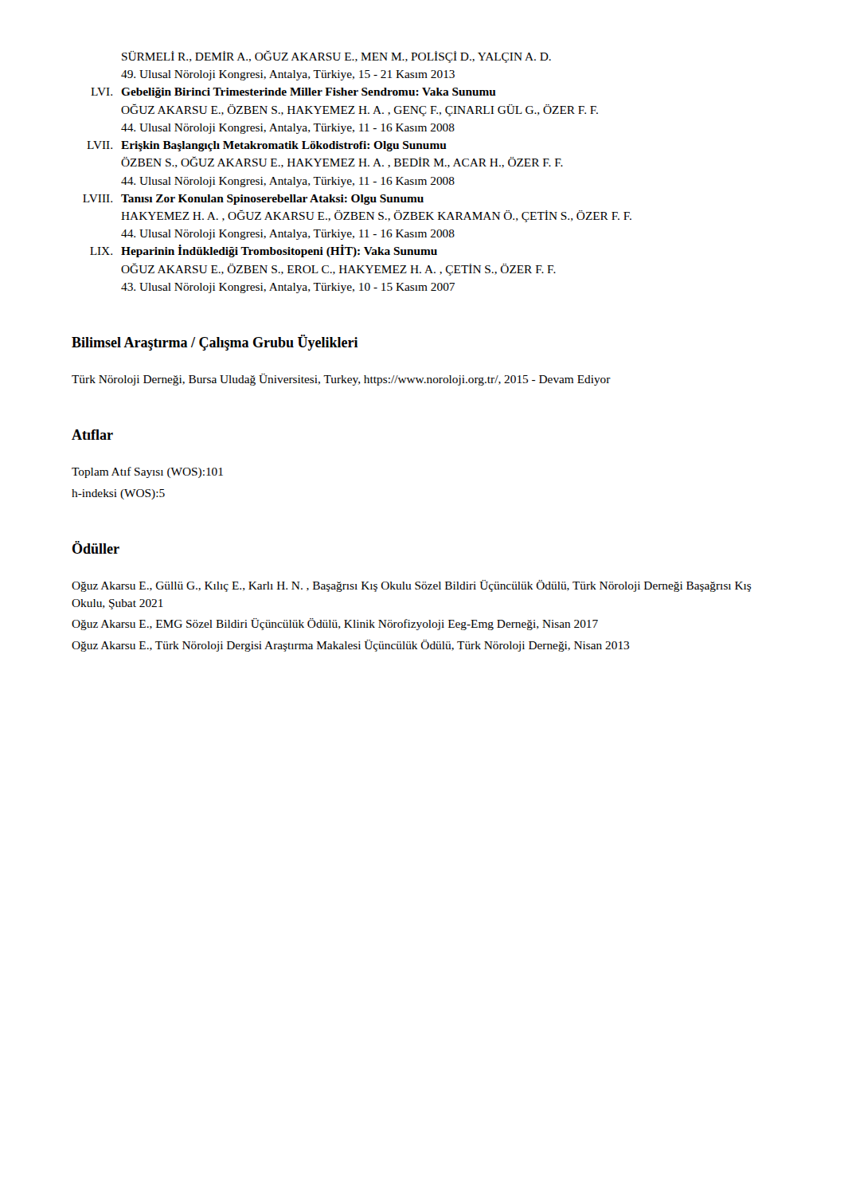SÜRMELİ R., DEMİR A., OĞUZ AKARSU E., MEN M., POLİSÇİ D., YALÇIN A. D.
49. Ulusal Nöroloji Kongresi, Antalya, Türkiye, 15 - 21 Kasım 2013
LVI.
Gebeliğin Birinci Trimesterinde Miller Fisher Sendromu: Vaka Sunumu
OĞUZ AKARSU E., ÖZBEN S., HAKYEMEZ H. A. , GENÇ F., ÇINARLI GÜL G., ÖZER F. F.
44. Ulusal Nöroloji Kongresi, Antalya, Türkiye, 11 - 16 Kasım 2008
LVII.
Erişkin Başlangıçlı Metakromatik Lökodistrofi: Olgu Sunumu
ÖZBEN S., OĞUZ AKARSU E., HAKYEMEZ H. A. , BEDİR M., ACAR H., ÖZER F. F.
44. Ulusal Nöroloji Kongresi, Antalya, Türkiye, 11 - 16 Kasım 2008
LVIII.
Tanısı Zor Konulan Spinoserebellar Ataksi: Olgu Sunumu
HAKYEMEZ H. A. , OĞUZ AKARSU E., ÖZBEN S., ÖZBEK KARAMAN Ö., ÇETİN S., ÖZER F. F.
44. Ulusal Nöroloji Kongresi, Antalya, Türkiye, 11 - 16 Kasım 2008
LIX.
Heparinin İndüklediği Trombositopeni (HİT): Vaka Sunumu
OĞUZ AKARSU E., ÖZBEN S., EROL C., HAKYEMEZ H. A. , ÇETİN S., ÖZER F. F.
43. Ulusal Nöroloji Kongresi, Antalya, Türkiye, 10 - 15 Kasım 2007
Bilimsel Araştırma / Çalışma Grubu Üyelikleri
Türk Nöroloji Derneği, Bursa Uludağ Üniversitesi, Turkey, https://www.noroloji.org.tr/, 2015 - Devam Ediyor
Atıflar
Toplam Atıf Sayısı (WOS):101
h-indeksi (WOS):5
Ödüller
Oğuz Akarsu E., Güllü G., Kılıç E., Karlı H. N. , Başağrısı Kış Okulu Sözel Bildiri Üçüncülük Ödülü, Türk Nöroloji Derneği Başağrısı Kış Okulu, Şubat 2021
Oğuz Akarsu E., EMG Sözel Bildiri Üçüncülük Ödülü, Klinik Nörofizyoloji Eeg-Emg Derneği, Nisan 2017
Oğuz Akarsu E., Türk Nöroloji Dergisi Araştırma Makalesi Üçüncülük Ödülü, Türk Nöroloji Derneği, Nisan 2013